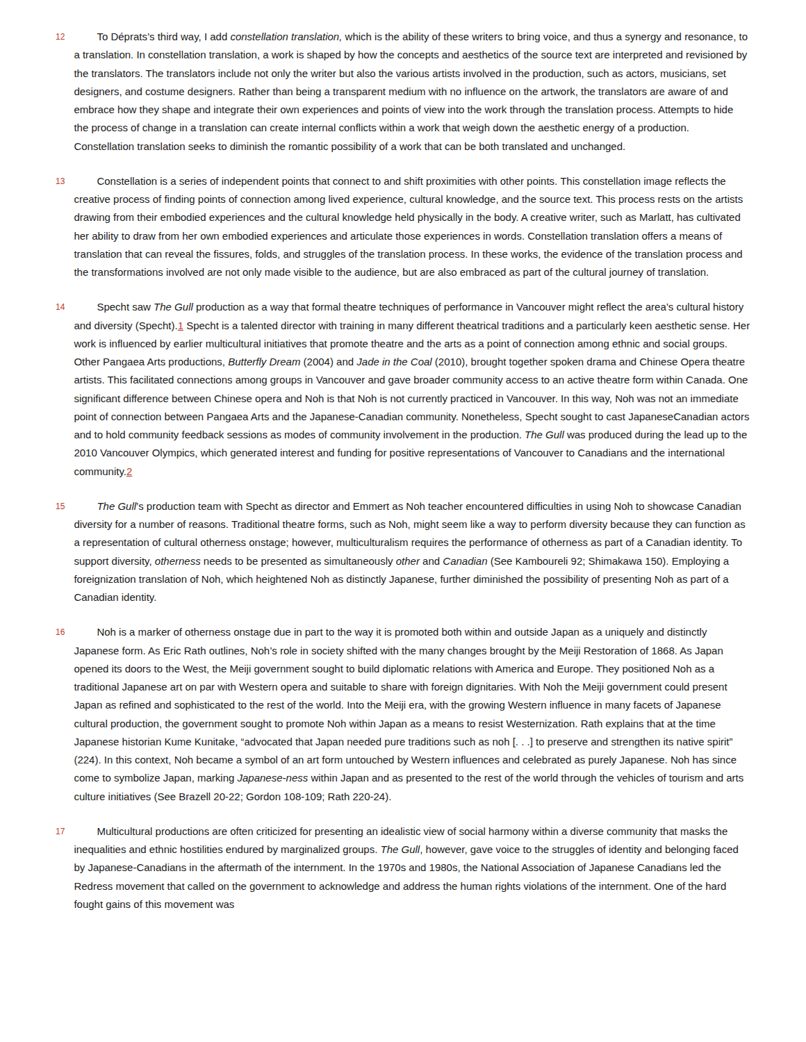12
To Déprats’s third way, I add constellation translation, which is the ability of these writers to bring voice, and thus a synergy and resonance, to a translation. In constellation translation, a work is shaped by how the concepts and aesthetics of the source text are interpreted and revisioned by the translators. The translators include not only the writer but also the various artists involved in the production, such as actors, musicians, set designers, and costume designers. Rather than being a transparent medium with no influence on the artwork, the translators are aware of and embrace how they shape and integrate their own experiences and points of view into the work through the translation process. Attempts to hide the process of change in a translation can create internal conflicts within a work that weigh down the aesthetic energy of a production. Constellation translation seeks to diminish the romantic possibility of a work that can be both translated and unchanged.
13
Constellation is a series of independent points that connect to and shift proximities with other points. This constellation image reflects the creative process of finding points of connection among lived experience, cultural knowledge, and the source text. This process rests on the artists drawing from their embodied experiences and the cultural knowledge held physically in the body. A creative writer, such as Marlatt, has cultivated her ability to draw from her own embodied experiences and articulate those experiences in words. Constellation translation offers a means of translation that can reveal the fissures, folds, and struggles of the translation process. In these works, the evidence of the translation process and the transformations involved are not only made visible to the audience, but are also embraced as part of the cultural journey of translation.
14
Specht saw The Gull production as a way that formal theatre techniques of performance in Vancouver might reflect the area’s cultural history and diversity (Specht).1 Specht is a talented director with training in many different theatrical traditions and a particularly keen aesthetic sense. Her work is influenced by earlier multicultural initiatives that promote theatre and the arts as a point of connection among ethnic and social groups. Other Pangaea Arts productions, Butterfly Dream (2004) and Jade in the Coal (2010), brought together spoken drama and Chinese Opera theatre artists. This facilitated connections among groups in Vancouver and gave broader community access to an active theatre form within Canada. One significant difference between Chinese opera and Noh is that Noh is not currently practiced in Vancouver. In this way, Noh was not an immediate point of connection between Pangaea Arts and the Japanese-Canadian community. Nonetheless, Specht sought to cast JapaneseCanadian actors and to hold community feedback sessions as modes of community involvement in the production. The Gull was produced during the lead up to the 2010 Vancouver Olympics, which generated interest and funding for positive representations of Vancouver to Canadians and the international community.2
15
The Gull’s production team with Specht as director and Emmert as Noh teacher encountered difficulties in using Noh to showcase Canadian diversity for a number of reasons. Traditional theatre forms, such as Noh, might seem like a way to perform diversity because they can function as a representation of cultural otherness onstage; however, multiculturalism requires the performance of otherness as part of a Canadian identity. To support diversity, otherness needs to be presented as simultaneously other and Canadian (See Kamboureli 92; Shimakawa 150). Employing a foreignization translation of Noh, which heightened Noh as distinctly Japanese, further diminished the possibility of presenting Noh as part of a Canadian identity.
16
Noh is a marker of otherness onstage due in part to the way it is promoted both within and outside Japan as a uniquely and distinctly Japanese form. As Eric Rath outlines, Noh’s role in society shifted with the many changes brought by the Meiji Restoration of 1868. As Japan opened its doors to the West, the Meiji government sought to build diplomatic relations with America and Europe. They positioned Noh as a traditional Japanese art on par with Western opera and suitable to share with foreign dignitaries. With Noh the Meiji government could present Japan as refined and sophisticated to the rest of the world. Into the Meiji era, with the growing Western influence in many facets of Japanese cultural production, the government sought to promote Noh within Japan as a means to resist Westernization. Rath explains that at the time Japanese historian Kume Kunitake, “advocated that Japan needed pure traditions such as noh [. . .] to preserve and strengthen its native spirit” (224). In this context, Noh became a symbol of an art form untouched by Western influences and celebrated as purely Japanese. Noh has since come to symbolize Japan, marking Japanese-ness within Japan and as presented to the rest of the world through the vehicles of tourism and arts culture initiatives (See Brazell 20-22; Gordon 108-109; Rath 220-24).
17
Multicultural productions are often criticized for presenting an idealistic view of social harmony within a diverse community that masks the inequalities and ethnic hostilities endured by marginalized groups. The Gull, however, gave voice to the struggles of identity and belonging faced by Japanese-Canadians in the aftermath of the internment. In the 1970s and 1980s, the National Association of Japanese Canadians led the Redress movement that called on the government to acknowledge and address the human rights violations of the internment. One of the hard fought gains of this movement was